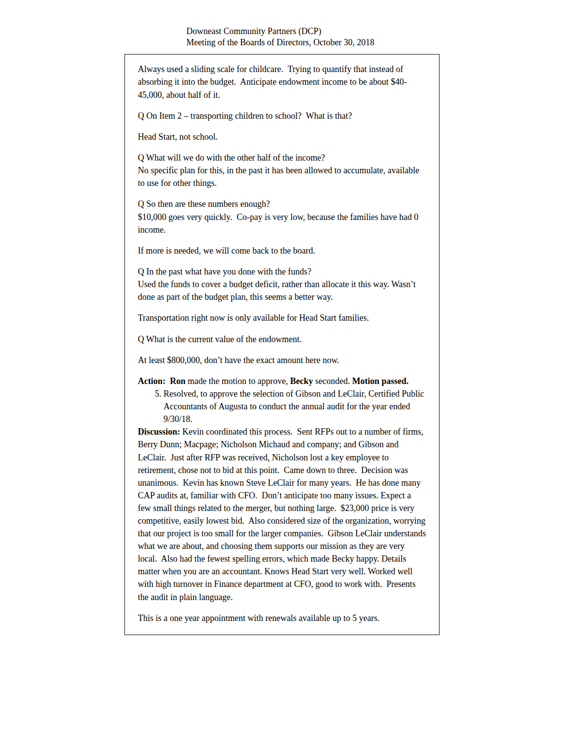Downeast Community Partners (DCP)
Meeting of the Boards of Directors, October 30, 2018
Always used a sliding scale for childcare. Trying to quantify that instead of absorbing it into the budget. Anticipate endowment income to be about $40-45,000, about half of it.
Q On Item 2 – transporting children to school? What is that?
Head Start, not school.
Q What will we do with the other half of the income?
No specific plan for this, in the past it has been allowed to accumulate, available to use for other things.
Q So then are these numbers enough?
$10,000 goes very quickly. Co-pay is very low, because the families have had 0 income.
If more is needed, we will come back to the board.
Q In the past what have you done with the funds?
Used the funds to cover a budget deficit, rather than allocate it this way. Wasn’t done as part of the budget plan, this seems a better way.
Transportation right now is only available for Head Start families.
Q What is the current value of the endowment.
At least $800,000, don’t have the exact amount here now.
Action: Ron made the motion to approve, Becky seconded. Motion passed.
Resolved, to approve the selection of Gibson and LeClair, Certified Public Accountants of Augusta to conduct the annual audit for the year ended 9/30/18.
Discussion: Kevin coordinated this process. Sent RFPs out to a number of firms, Berry Dunn; Macpage; Nicholson Michaud and company; and Gibson and LeClair. Just after RFP was received, Nicholson lost a key employee to retirement, chose not to bid at this point. Came down to three. Decision was unanimous. Kevin has known Steve LeClair for many years. He has done many CAP audits at, familiar with CFO. Don’t anticipate too many issues. Expect a few small things related to the merger, but nothing large. $23,000 price is very competitive, easily lowest bid. Also considered size of the organization, worrying that our project is too small for the larger companies. Gibson LeClair understands what we are about, and choosing them supports our mission as they are very local. Also had the fewest spelling errors, which made Becky happy. Details matter when you are an accountant. Knows Head Start very well. Worked well with high turnover in Finance department at CFO, good to work with. Presents the audit in plain language.
This is a one year appointment with renewals available up to 5 years.